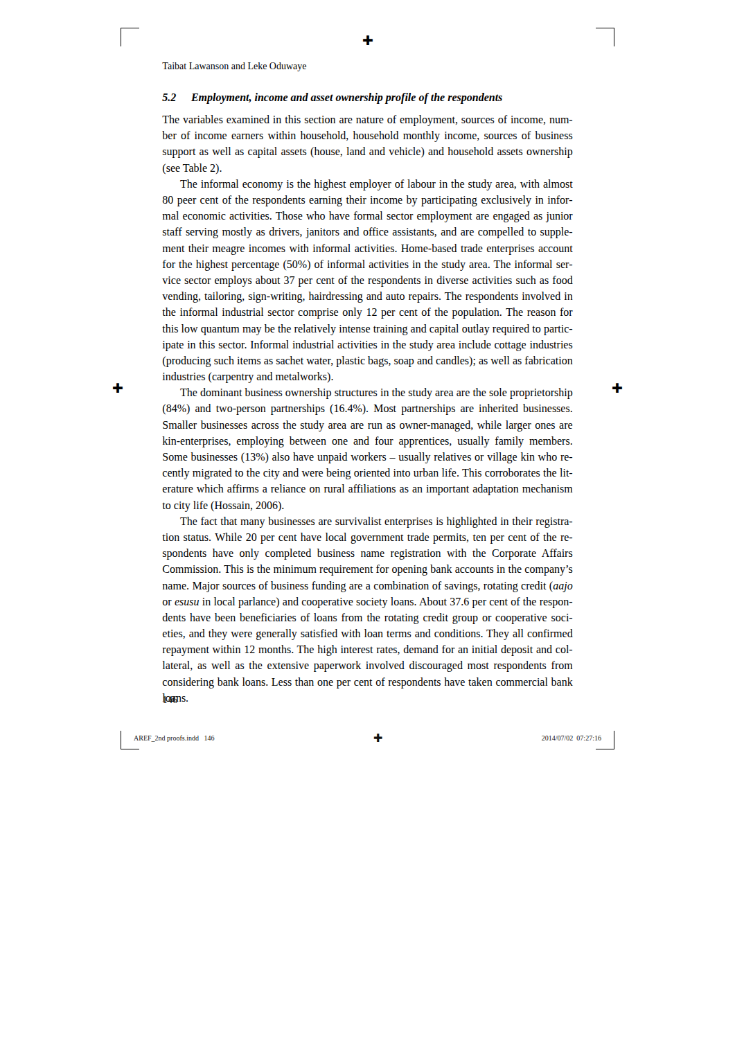✚
✚
✚
Taibat Lawanson and Leke Oduwaye
5.2 Employment, income and asset ownership profile of the respondents
The variables examined in this section are nature of employment, sources of income, number of income earners within household, household monthly income, sources of business support as well as capital assets (house, land and vehicle) and household assets ownership (see Table 2).
The informal economy is the highest employer of labour in the study area, with almost 80 peer cent of the respondents earning their income by participating exclusively in informal economic activities. Those who have formal sector employment are engaged as junior staff serving mostly as drivers, janitors and office assistants, and are compelled to supplement their meagre incomes with informal activities. Home-based trade enterprises account for the highest percentage (50%) of informal activities in the study area. The informal service sector employs about 37 per cent of the respondents in diverse activities such as food vending, tailoring, sign-writing, hairdressing and auto repairs. The respondents involved in the informal industrial sector comprise only 12 per cent of the population. The reason for this low quantum may be the relatively intense training and capital outlay required to participate in this sector. Informal industrial activities in the study area include cottage industries (producing such items as sachet water, plastic bags, soap and candles); as well as fabrication industries (carpentry and metalworks).
The dominant business ownership structures in the study area are the sole proprietorship (84%) and two-person partnerships (16.4%). Most partnerships are inherited businesses. Smaller businesses across the study area are run as owner-managed, while larger ones are kin-enterprises, employing between one and four apprentices, usually family members. Some businesses (13%) also have unpaid workers – usually relatives or village kin who recently migrated to the city and were being oriented into urban life. This corroborates the literature which affirms a reliance on rural affiliations as an important adaptation mechanism to city life (Hossain, 2006).
The fact that many businesses are survivalist enterprises is highlighted in their registration status. While 20 per cent have local government trade permits, ten per cent of the respondents have only completed business name registration with the Corporate Affairs Commission. This is the minimum requirement for opening bank accounts in the company’s name. Major sources of business funding are a combination of savings, rotating credit (aajo or esusu in local parlance) and cooperative society loans. About 37.6 per cent of the respondents have been beneficiaries of loans from the rotating credit group or cooperative societies, and they were generally satisfied with loan terms and conditions. They all confirmed repayment within 12 months. The high interest rates, demand for an initial deposit and collateral, as well as the extensive paperwork involved discouraged most respondents from considering bank loans. Less than one per cent of respondents have taken commercial bank loans.
146
AREF_2nd proofs.indd 146
✚
2014/07/02 07:27:16